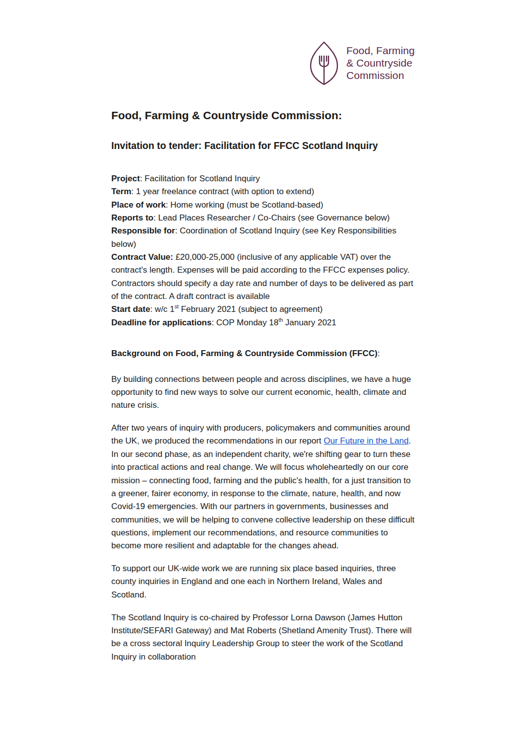Food, Farming
& Countryside
Commission
Food, Farming & Countryside Commission:
Invitation to tender: Facilitation for FFCC Scotland Inquiry
Project: Facilitation for Scotland Inquiry
Term: 1 year freelance contract (with option to extend)
Place of work: Home working (must be Scotland-based)
Reports to: Lead Places Researcher / Co-Chairs (see Governance below)
Responsible for: Coordination of Scotland Inquiry (see Key Responsibilities below)
Contract Value: £20,000-25,000 (inclusive of any applicable VAT) over the contract's length. Expenses will be paid according to the FFCC expenses policy. Contractors should specify a day rate and number of days to be delivered as part of the contract. A draft contract is available
Start date: w/c 1st February 2021 (subject to agreement)
Deadline for applications: COP Monday 18th January 2021
Background on Food, Farming & Countryside Commission (FFCC):
By building connections between people and across disciplines, we have a huge opportunity to find new ways to solve our current economic, health, climate and nature crisis.
After two years of inquiry with producers, policymakers and communities around the UK, we produced the recommendations in our report Our Future in the Land. In our second phase, as an independent charity, we're shifting gear to turn these into practical actions and real change. We will focus wholeheartedly on our core mission – connecting food, farming and the public's health, for a just transition to a greener, fairer economy, in response to the climate, nature, health, and now Covid-19 emergencies. With our partners in governments, businesses and communities, we will be helping to convene collective leadership on these difficult questions, implement our recommendations, and resource communities to become more resilient and adaptable for the changes ahead.
To support our UK-wide work we are running six place based inquiries, three county inquiries in England and one each in Northern Ireland, Wales and Scotland.
The Scotland Inquiry is co-chaired by Professor Lorna Dawson (James Hutton Institute/SEFARI Gateway) and Mat Roberts (Shetland Amenity Trust). There will be a cross sectoral Inquiry Leadership Group to steer the work of the Scotland Inquiry in collaboration